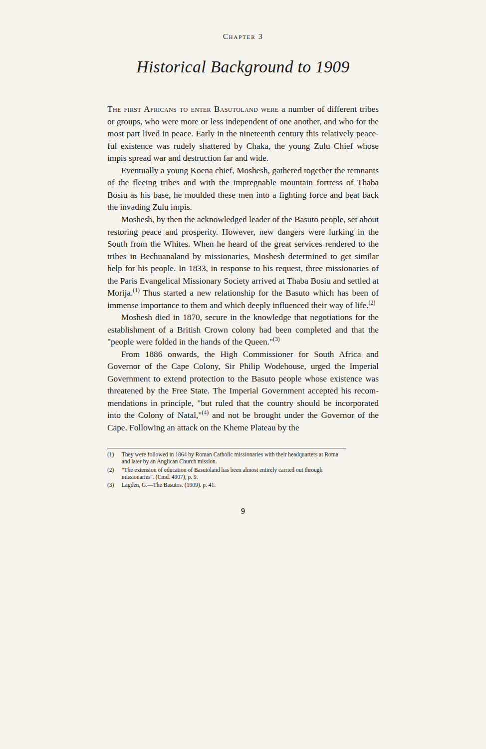Chapter 3
Historical Background to 1909
The first Africans to enter Basutoland were a number of different tribes or groups, who were more or less independent of one another, and who for the most part lived in peace. Early in the nineteenth century this relatively peaceful existence was rudely shattered by Chaka, the young Zulu Chief whose impis spread war and destruction far and wide.
Eventually a young Koena chief, Moshesh, gathered together the remnants of the fleeing tribes and with the impregnable mountain fortress of Thaba Bosiu as his base, he moulded these men into a fighting force and beat back the invading Zulu impis.
Moshesh, by then the acknowledged leader of the Basuto people, set about restoring peace and prosperity. However, new dangers were lurking in the South from the Whites. When he heard of the great services rendered to the tribes in Bechuanaland by missionaries, Moshesh determined to get similar help for his people. In 1833, in response to his request, three missionaries of the Paris Evangelical Missionary Society arrived at Thaba Bosiu and settled at Morija.(1) Thus started a new relationship for the Basuto which has been of immense importance to them and which deeply influenced their way of life.(2)
Moshesh died in 1870, secure in the knowledge that negotiations for the establishment of a British Crown colony had been completed and that the "people were folded in the hands of the Queen."(3)
From 1886 onwards, the High Commissioner for South Africa and Governor of the Cape Colony, Sir Philip Wodehouse, urged the Imperial Government to extend protection to the Basuto people whose existence was threatened by the Free State. The Imperial Government accepted his recommendations in principle, "but ruled that the country should be incorporated into the Colony of Natal,"(4) and not be brought under the Governor of the Cape. Following an attack on the Kheme Plateau by the
| (1) | They were followed in 1864 by Roman Catholic missionaries with their headquarters at Roma and later by an Anglican Church mission. |
| (2) | "The extension of education of Basutoland has been almost entirely carried out through missionaries". (Cmd. 4907), p. 9. |
| (3) | Lagden, G.—The Basutos. (1909). p. 41. |
9